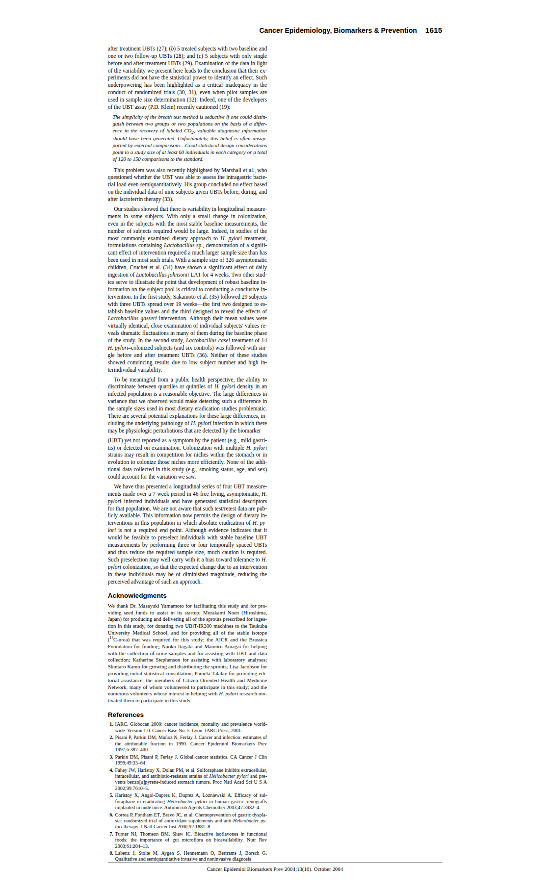Cancer Epidemiology, Biomarkers & Prevention1615
after treatment UBTs (27); (b) 5 treated subjects with two baseline and one or two follow-up UBTs (28); and (c) 5 subjects with only single before and after treatment UBTs (29). Examination of the data in light of the variability we present here leads to the conclusion that their experiments did not have the statistical power to identify an effect. Such underpowering has been highlighted as a critical inadequacy in the conduct of randomized trials (30, 31), even when pilot samples are used in sample size determination (32). Indeed, one of the developers of the UBT assay (P.D. Klein) recently cautioned (19):
The simplicity of the breath test method is seductive if one could distinguish between two groups or two populations on the basis of a difference in the recovery of labeled CO2, valuable diagnostic information should have been generated. Unfortunately, this belief is often unsupported by external comparisons…Good statistical design considerations point to a study size of at least 60 individuals in each category or a total of 120 to 150 comparisons to the standard.
This problem was also recently highlighted by Marshall et al., who questioned whether the UBT was able to assess the intragastric bacterial load even semiquantitatively. His group concluded no effect based on the individual data of nine subjects given UBTs before, during, and after lactoferrin therapy (33).
Our studies showed that there is variability in longitudinal measurements in some subjects. With only a small change in colonization, even in the subjects with the most stable baseline measurements, the number of subjects required would be large. Indeed, in studies of the most commonly examined dietary approach to H. pylori treatment, formulations containing Lactobacillus sp., demonstration of a significant effect of intervention required a much larger sample size than has been used in most such trials. With a sample size of 326 asymptomatic children, Cruchet et al. (34) have shown a significant effect of daily ingestion of Lactobacillus johnsonii LA1 for 4 weeks. Two other studies serve to illustrate the point that development of robust baseline information on the subject pool is critical to conducting a conclusive intervention. In the first study, Sakamoto et al. (35) followed 29 subjects with three UBTs spread over 19 weeks—the first two designed to establish baseline values and the third designed to reveal the effects of Lactobacillus gasseri intervention. Although their mean values were virtually identical, close examination of individual subjects' values reveals dramatic fluctuations in many of them during the baseline phase of the study. In the second study, Lactobacillus casei treatment of 14 H. pylori–colonized subjects (and six controls) was followed with single before and after treatment UBTs (36). Neither of these studies showed convincing results due to low subject number and high interindividual variability.
To be meaningful from a public health perspective, the ability to discriminate between quartiles or quintiles of H. pylori density in an infected population is a reasonable objective. The large differences in variance that we observed would make detecting such a difference in the sample sizes used in most dietary eradication studies problematic. There are several potential explanations for these large differences, including the underlying pathology of H. pylori infection in which there may be physiologic perturbations that are detected by the biomarker
(UBT) yet not reported as a symptom by the patient (e.g., mild gastritis) or detected on examination. Colonization with multiple H. pylori strains may result in competition for niches within the stomach or in evolution to colonize those niches more efficiently. None of the additional data collected in this study (e.g., smoking status, age, and sex) could account for the variation we saw.
We have thus presented a longitudinal series of four UBT measurements made over a 7-week period in 46 free-living, asymptomatic, H. pylori–infected individuals and have generated statistical descriptors for that population. We are not aware that such test/retest data are publicly available. This information now permits the design of dietary interventions in this population in which absolute eradication of H. pylori is not a required end point. Although evidence indicates that it would be feasible to preselect individuals with stable baseline UBT measurements by performing three or four temporally spaced UBTs and thus reduce the required sample size, much caution is required. Such preselection may well carry with it a bias toward tolerance to H. pylori colonization, so that the expected change due to an intervention in these individuals may be of diminished magnitude, reducing the perceived advantage of such an approach.
Acknowledgments
We thank Dr. Masayuki Yamamoto for facilitating this study and for providing seed funds to assist in its startup; Murakami Noen (Hiroshima, Japan) for producing and delivering all of the sprouts prescribed for ingestion in this study, for donating two UBiT-IR300 machines to the Tsukuba University Medical School, and for providing all of the stable isotope (13C-urea) that was required for this study; the AICR and the Brassica Foundation for funding; Naoko Itagaki and Mamoru Amagai for helping with the collection of urine samples and for assisting with UBT and data collection; Katherine Stephenson for assisting with laboratory analyses; Shintaro Kamo for growing and distributing the sprouts; Lisa Jacobson for providing initial statistical consultation; Pamela Talalay for providing editorial assistance; the members of Citizen Oriented Health and Medicine Network, many of whom volunteered to participate in this study; and the numerous volunteers whose interest in helping with H. pylori research motivated them to participate in this study.
References
IARC. Globocan 2000: cancer incidence, mortality and prevalence worldwide. Version 1.0. Cancer Base No. 5. Lyon: IARC Press; 2001.
Pisani P, Parkin DM, Muñoz N, Ferlay J. Cancer and infection: estimates of the attributable fraction in 1990. Cancer Epidemiol Biomarkers Prev 1997;6:387–400.
Parkin DM, Pisani P, Ferlay J. Global cancer statistics. CA Cancer J Clin 1999;49:33–64.
Fahey JW, Haristoy X, Dolan PM, et al. Sulforaphane inhibits extracellular, intracellular, and antibiotic-resistant strains of Helicobacter pylori and prevents benzo[a]pyrene-induced stomach tumors. Proc Natl Acad Sci U S A 2002;99:7610–5.
Haristoy X, Angoi-Duprez K, Duprez A, Lozniewski A. Efficacy of sulforaphane in eradicating Helicobacter pylori in human gastric xenografts implanted in nude mice. Antimicrob Agents Chemother 2003;47:3982–4.
Correa P, Fontham ET, Bravo JC, et al. Chemoprevention of gastric dysplasia: randomized trial of antioxidant supplements and anti-Helicobacter pylori therapy. J Natl Cancer Inst 2000;92:1881–8.
Turner NJ, Thomson BM, Shaw IC. Bioactive isoflavones in functional foods: the importance of gut microflora on bioavailability. Nutr Rev 2003;61:204–13.
Labenz J, Stolte M, Aygen S, Hennemann O, Bertrams J, Borsch G. Qualitative and semiquantitative invasive and noninvasive diagnosis
Cancer Epidemiol Biomarkers Prev 2004;13(10). October 2004